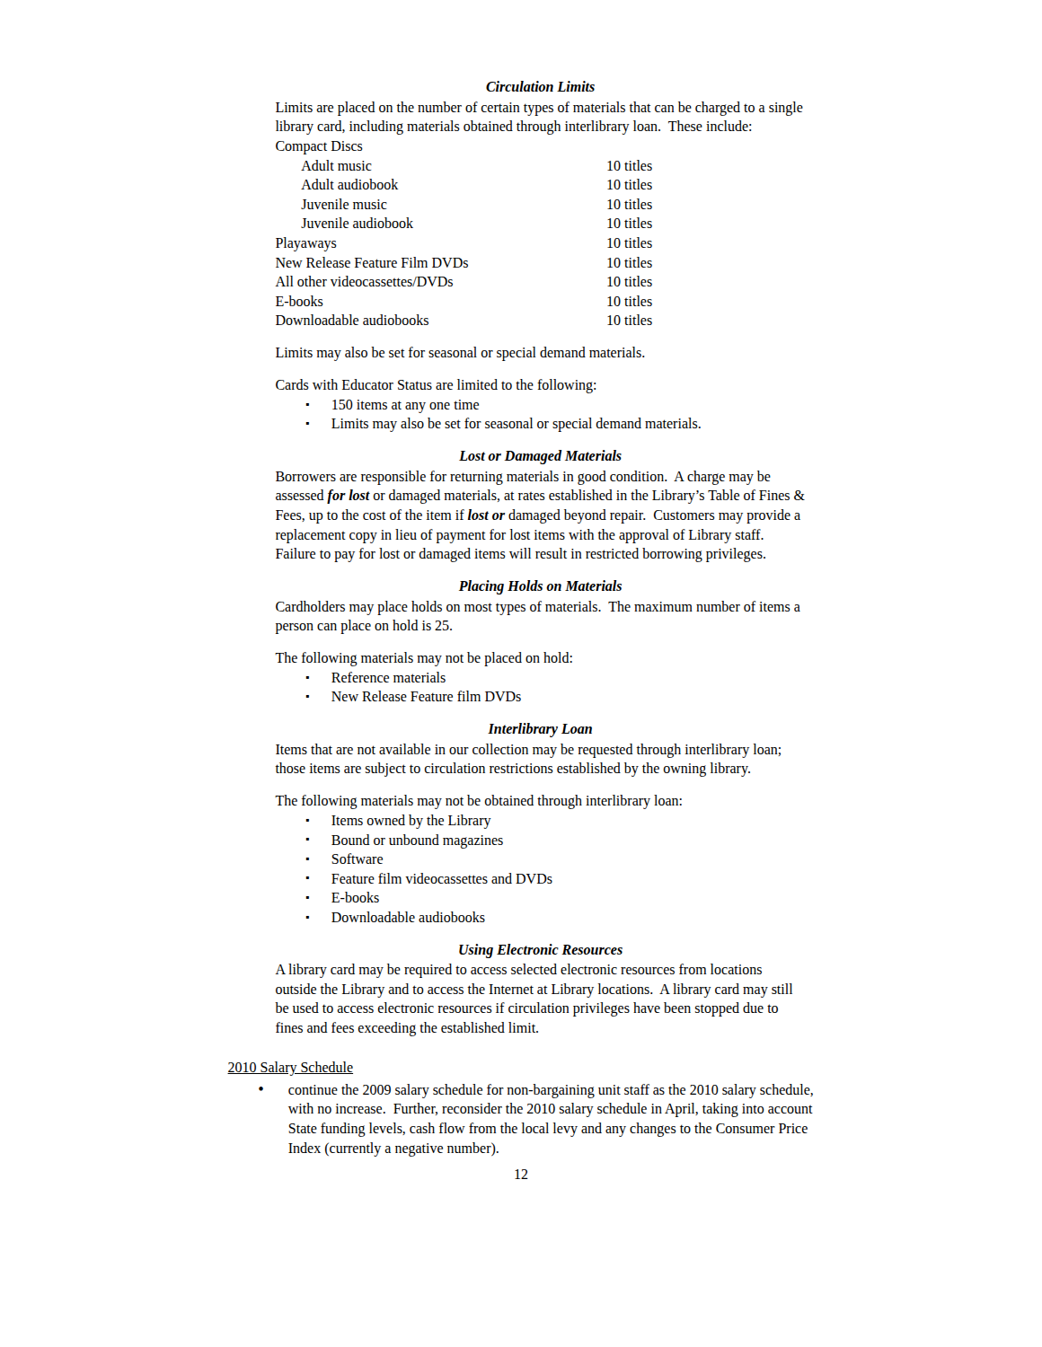Circulation Limits
Limits are placed on the number of certain types of materials that can be charged to a single library card, including materials obtained through interlibrary loan. These include:
| Compact Discs | |
| Adult music | 10 titles |
| Adult audiobook | 10 titles |
| Juvenile music | 10 titles |
| Juvenile audiobook | 10 titles |
| Playaways | 10 titles |
| New Release Feature Film DVDs | 10 titles |
| All other videocassettes/DVDs | 10 titles |
| E-books | 10 titles |
| Downloadable audiobooks | 10 titles |
Limits may also be set for seasonal or special demand materials.
Cards with Educator Status are limited to the following:
150 items at any one time
Limits may also be set for seasonal or special demand materials.
Lost or Damaged Materials
Borrowers are responsible for returning materials in good condition. A charge may be assessed for lost or damaged materials, at rates established in the Library’s Table of Fines & Fees, up to the cost of the item if lost or damaged beyond repair. Customers may provide a replacement copy in lieu of payment for lost items with the approval of Library staff. Failure to pay for lost or damaged items will result in restricted borrowing privileges.
Placing Holds on Materials
Cardholders may place holds on most types of materials. The maximum number of items a person can place on hold is 25.
The following materials may not be placed on hold:
Reference materials
New Release Feature film DVDs
Interlibrary Loan
Items that are not available in our collection may be requested through interlibrary loan; those items are subject to circulation restrictions established by the owning library.
The following materials may not be obtained through interlibrary loan:
Items owned by the Library
Bound or unbound magazines
Software
Feature film videocassettes and DVDs
E-books
Downloadable audiobooks
Using Electronic Resources
A library card may be required to access selected electronic resources from locations outside the Library and to access the Internet at Library locations. A library card may still be used to access electronic resources if circulation privileges have been stopped due to fines and fees exceeding the established limit.
2010 Salary Schedule
continue the 2009 salary schedule for non-bargaining unit staff as the 2010 salary schedule, with no increase. Further, reconsider the 2010 salary schedule in April, taking into account State funding levels, cash flow from the local levy and any changes to the Consumer Price Index (currently a negative number).
12